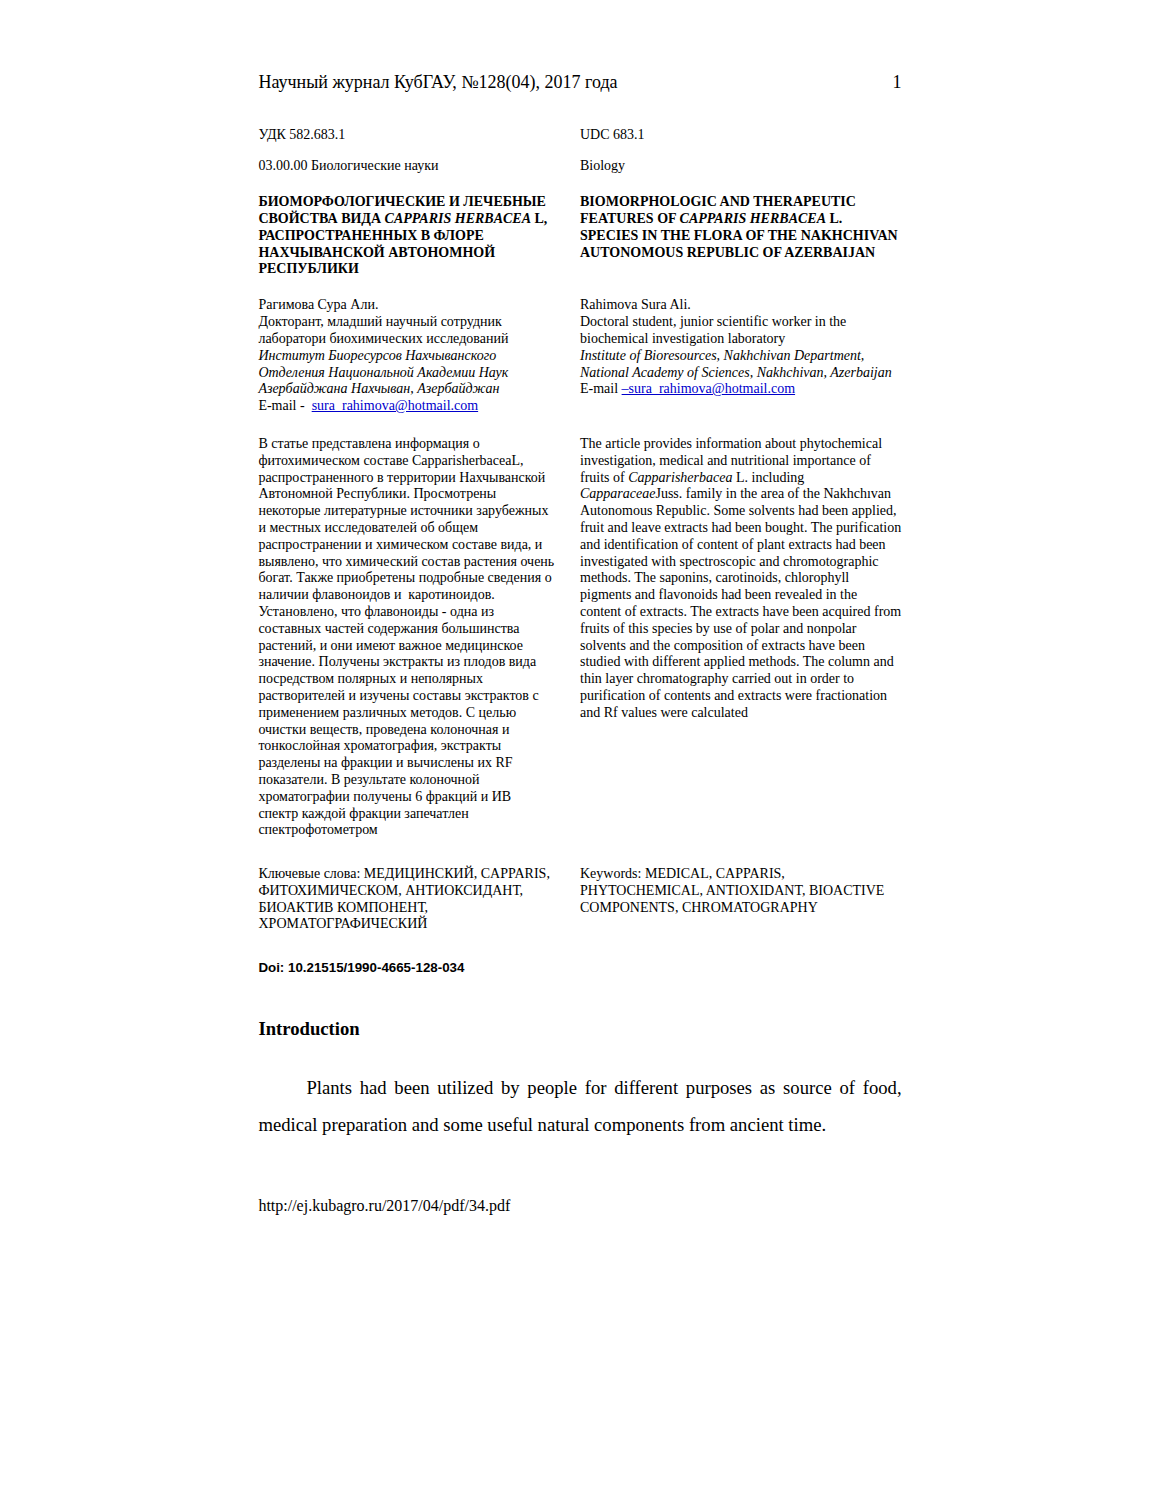Научный журнал КубГАУ, №128(04), 2017 года
1
| УДК 582.683.1 | UDC 683.1 |
| 03.00.00 Биологические науки | Biology |
| БИОМОРФОЛОГИЧЕСКИЕ И ЛЕЧЕБНЫЕ СВОЙСТВА ВИДА CAPPARIS HERBACEA L, РАСПРОСТРАНЕННЫХ В ФЛОРЕ НАХЧЫВАНСКОЙ АВТОНОМНОЙ РЕСПУБЛИКИ | BIOMORPHOLOGIC AND THERAPEUTIC FEATURES OF CAPPARIS HERBACEA L. SPECIES IN THE FLORA OF THE NAKHCHIVAN AUTONOMOUS REPUBLIC OF AZERBAIJAN |
| Рагимова Сура Али. Докторант, младший научный сотрудник лаборатори биохимических исследований Институт Биоресурсов Нахчыванского Отделения Национальной Академии Наук Азербайджана Нахчыван, Азербайджан E-mail - sura_rahimova@hotmail.com | Rahimova Sura Ali. Doctoral student, junior scientific worker in the biochemical investigation laboratory Institute of Bioresources, Nakhchivan Department, National Academy of Sciences, Nakhchivan, Azerbaijan E-mail –sura_rahimova@hotmail.com |
| В статье представлена информация о фитохимическом составе CapparisherbaceaL, распространенного в территории Нахчыванской Автономной Республики. Просмотрены некоторые литературные источники зарубежных и местных исследователей об общем распространении и химическом составе вида, и выявлено, что химический состав растения очень богат. Также приобретены подробные сведения о наличии флавоноидов и каротиноидов. Установлено, что флавоноиды - одна из составных частей содержания большинства растений, и они имеют важное медицинское значение. Получены экстракты из плодов вида посредством полярных и неполярных растворителей и изучены составы экстрактов с применением различных методов. С целью очистки веществ, проведена колоночная и тонкослойная хроматография, экстракты разделены на фракции и вычислены их RF показатели. В результате колоночной хроматографии получены 6 фракций и ИВ спектр каждой фракции запечатлен спектрофотометром | The article provides information about phytochemical investigation, medical and nutritional importance of fruits of Capparisherbacea L. including Capparaceae Juss. family in the area of the Nakhchıvan Autonomous Republic. Some solvents had been applied, fruit and leave extracts had been bought. The purification and identification of content of plant extracts had been investigated with spectroscopic and chromotographic methods. The saponins, carotinoids, chlorophyll pigments and flavonoids had been revealed in the content of extracts. The extracts have been acquired from fruits of this species by use of polar and nonpolar solvents and the composition of extracts have been studied with different applied methods. The column and thin layer chromatography carried out in order to purification of contents and extracts were fractionation and Rf values were calculated |
| Ключевые слова: МЕДИЦИНСКИЙ, CAPPARIS, ФИТОХИМИЧЕСКОМ, АНТИОКСИДАНТ, БИОАКТИВ КОМПОНЕНТ, ХРОМАТОГРАФИЧЕСКИЙ | Keywords: MEDICAL, CAPPARIS, PHYTOCHEMICAL, ANTIOXIDANT, BIOACTIVE COMPONENTS, CHROMATOGRAPHY |
Doi: 10.21515/1990-4665-128-034
Introduction
Plants had been utilized by people for different purposes as source of food, medical preparation and some useful natural components from ancient time.
http://ej.kubagro.ru/2017/04/pdf/34.pdf